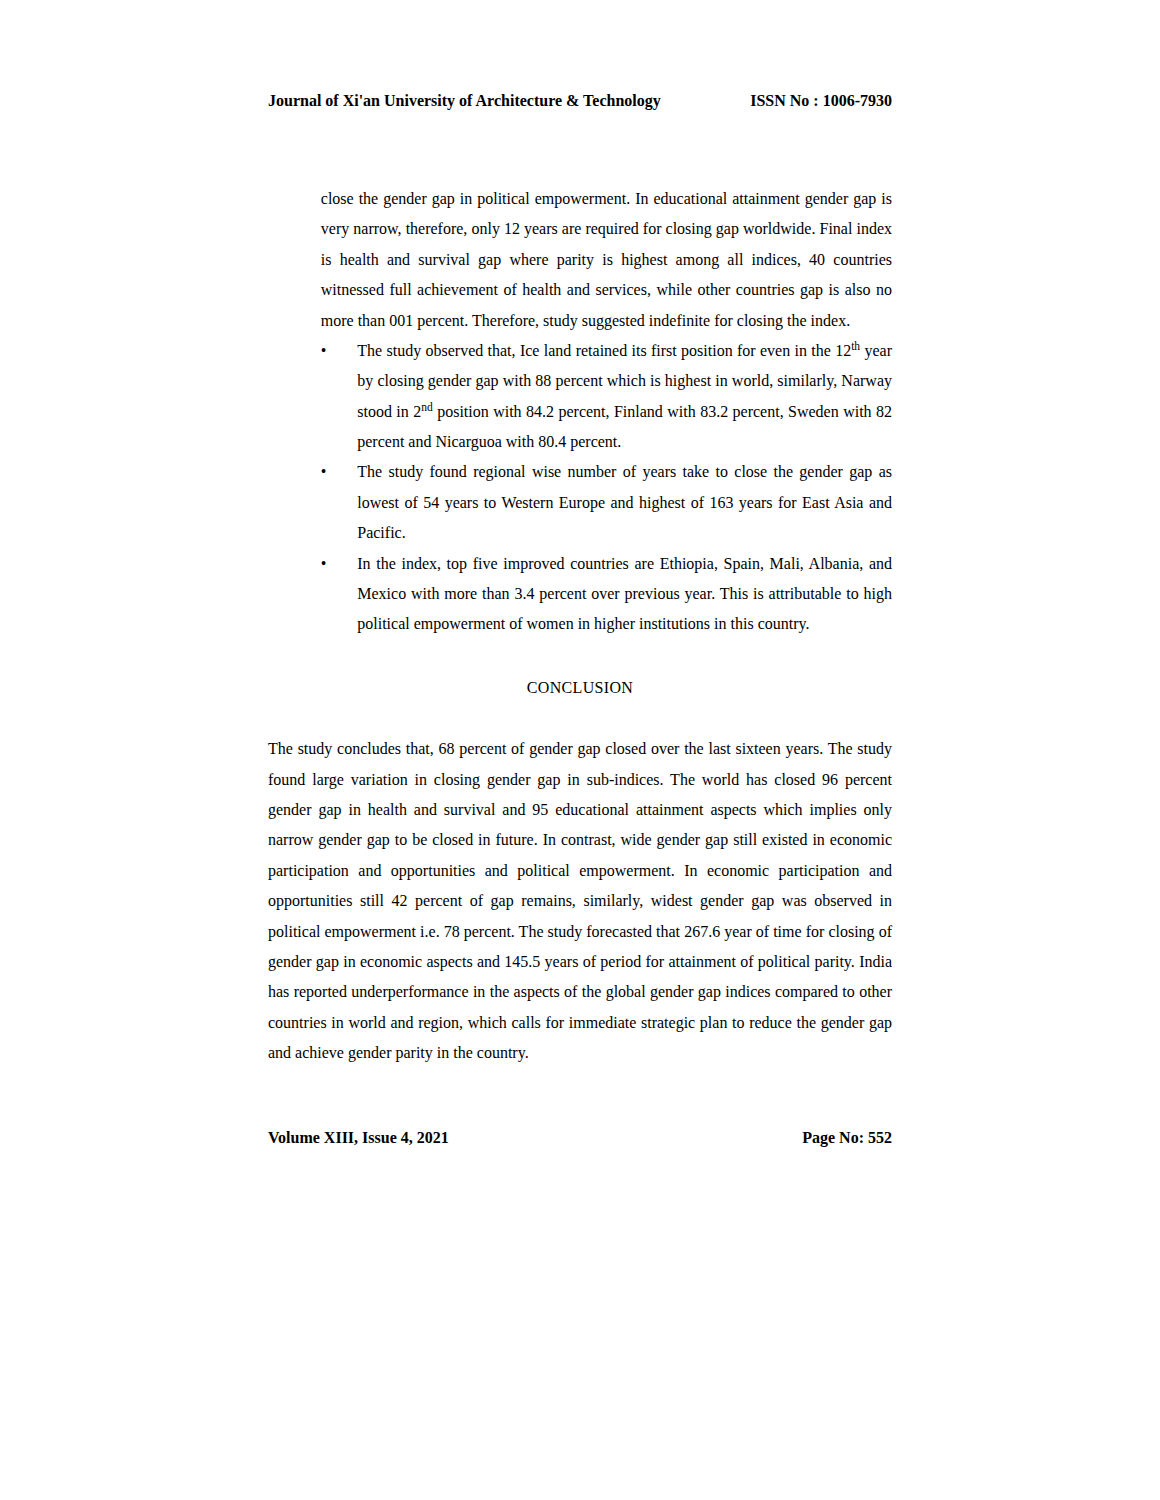Journal of Xi'an University of Architecture & Technology
ISSN No : 1006-7930
close the gender gap in political empowerment. In educational attainment gender gap is very narrow, therefore, only 12 years are required for closing gap worldwide. Final index is health and survival gap where parity is highest among all indices, 40 countries witnessed full achievement of health and services, while other countries gap is also no more than 001 percent. Therefore, study suggested indefinite for closing the index.
The study observed that, Ice land retained its first position for even in the 12th year by closing gender gap with 88 percent which is highest in world, similarly, Narway stood in 2nd position with 84.2 percent, Finland with 83.2 percent, Sweden with 82 percent and Nicarguoa with 80.4 percent.
The study found regional wise number of years take to close the gender gap as lowest of 54 years to Western Europe and highest of 163 years for East Asia and Pacific.
In the index, top five improved countries are Ethiopia, Spain, Mali, Albania, and Mexico with more than 3.4 percent over previous year. This is attributable to high political empowerment of women in higher institutions in this country.
CONCLUSION
The study concludes that, 68 percent of gender gap closed over the last sixteen years. The study found large variation in closing gender gap in sub-indices. The world has closed 96 percent gender gap in health and survival and 95 educational attainment aspects which implies only narrow gender gap to be closed in future. In contrast, wide gender gap still existed in economic participation and opportunities and political empowerment. In economic participation and opportunities still 42 percent of gap remains, similarly, widest gender gap was observed in political empowerment i.e. 78 percent. The study forecasted that 267.6 year of time for closing of gender gap in economic aspects and 145.5 years of period for attainment of political parity. India has reported underperformance in the aspects of the global gender gap indices compared to other countries in world and region, which calls for immediate strategic plan to reduce the gender gap and achieve gender parity in the country.
Volume XIII, Issue 4, 2021
Page No: 552